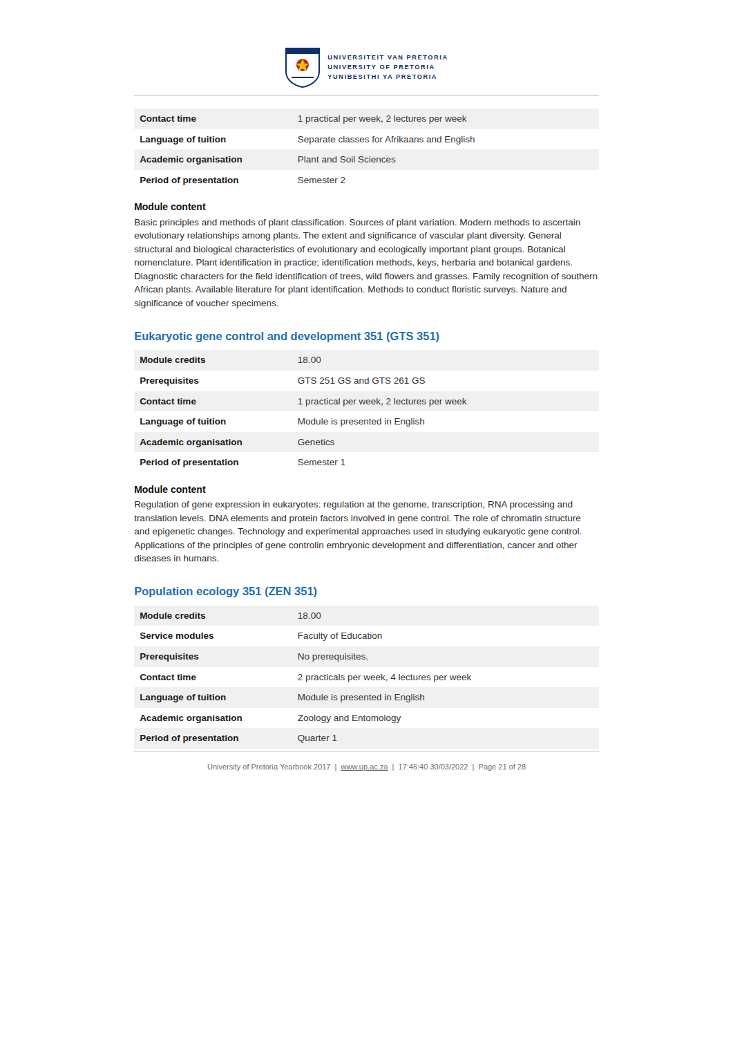Universiteit van Pretoria
University of Pretoria
Yunibesithi ya Pretoria
| Contact time | 1 practical per week, 2 lectures per week |
| Language of tuition | Separate classes for Afrikaans and English |
| Academic organisation | Plant and Soil Sciences |
| Period of presentation | Semester 2 |
Module content
Basic principles and methods of plant classification. Sources of plant variation. Modern methods to ascertain evolutionary relationships among plants. The extent and significance of vascular plant diversity. General structural and biological characteristics of evolutionary and ecologically important plant groups. Botanical nomenclature. Plant identification in practice; identification methods, keys, herbaria and botanical gardens. Diagnostic characters for the field identification of trees, wild flowers and grasses. Family recognition of southern African plants. Available literature for plant identification. Methods to conduct floristic surveys. Nature and significance of voucher specimens.
Eukaryotic gene control and development 351 (GTS 351)
| Module credits | 18.00 |
| Prerequisites | GTS 251 GS and GTS 261 GS |
| Contact time | 1 practical per week, 2 lectures per week |
| Language of tuition | Module is presented in English |
| Academic organisation | Genetics |
| Period of presentation | Semester 1 |
Module content
Regulation of gene expression in eukaryotes: regulation at the genome, transcription, RNA processing and translation levels. DNA elements and protein factors involved in gene control. The role of chromatin structure and epigenetic changes. Technology and experimental approaches used in studying eukaryotic gene control. Applications of the principles of gene controlin embryonic development and differentiation, cancer and other diseases in humans.
Population ecology 351 (ZEN 351)
| Module credits | 18.00 |
| Service modules | Faculty of Education |
| Prerequisites | No prerequisites. |
| Contact time | 2 practicals per week, 4 lectures per week |
| Language of tuition | Module is presented in English |
| Academic organisation | Zoology and Entomology |
| Period of presentation | Quarter 1 |
University of Pretoria Yearbook 2017 | www.up.ac.za | 17:46:40 30/03/2022 | Page 21 of 28